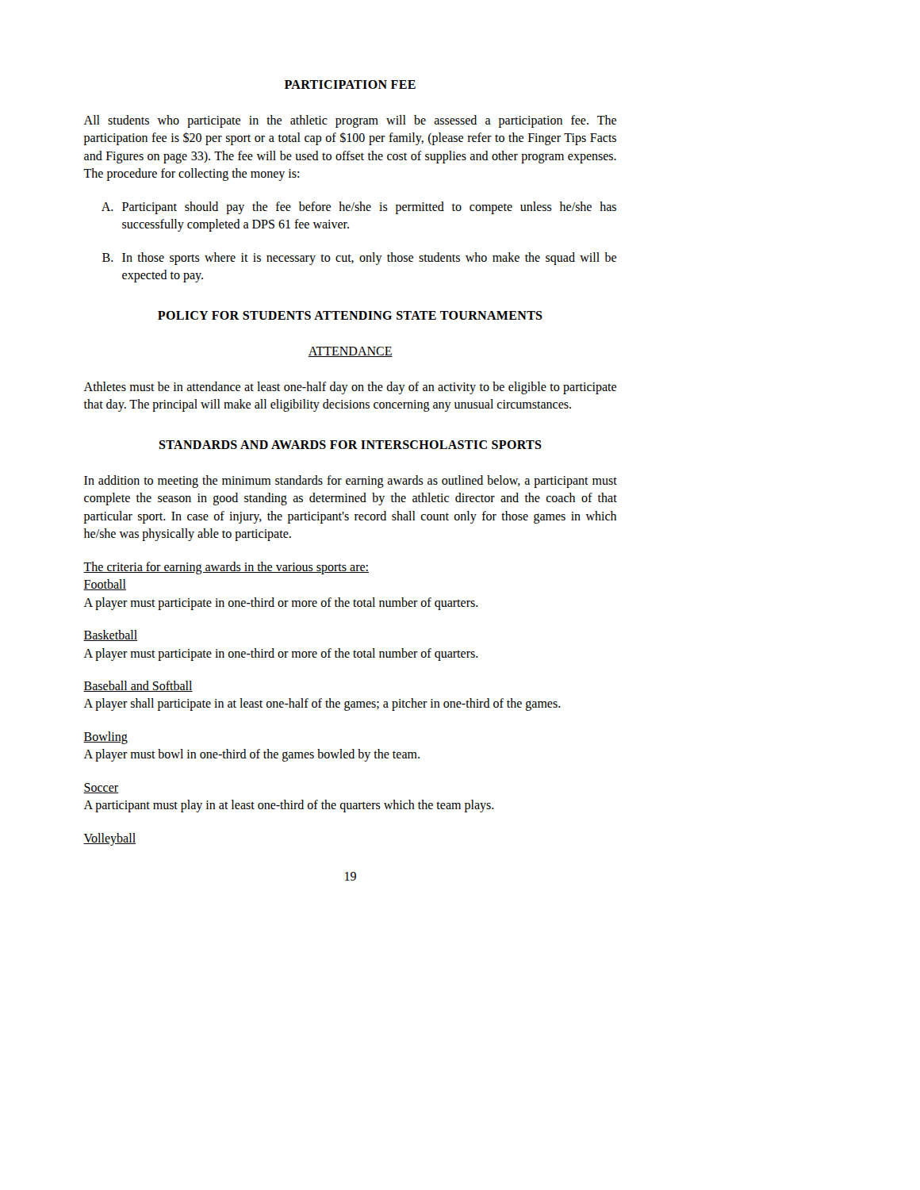PARTICIPATION FEE
All students who participate in the athletic program will be assessed a participation fee. The participation fee is $20 per sport or a total cap of $100 per family, (please refer to the Finger Tips Facts and Figures on page 33). The fee will be used to offset the cost of supplies and other program expenses. The procedure for collecting the money is:
Participant should pay the fee before he/she is permitted to compete unless he/she has successfully completed a DPS 61 fee waiver.
In those sports where it is necessary to cut, only those students who make the squad will be expected to pay.
POLICY FOR STUDENTS ATTENDING STATE TOURNAMENTS
ATTENDANCE
Athletes must be in attendance at least one-half day on the day of an activity to be eligible to participate that day. The principal will make all eligibility decisions concerning any unusual circumstances.
STANDARDS AND AWARDS FOR INTERSCHOLASTIC SPORTS
In addition to meeting the minimum standards for earning awards as outlined below, a participant must complete the season in good standing as determined by the athletic director and the coach of that particular sport. In case of injury, the participant's record shall count only for those games in which he/she was physically able to participate.
The criteria for earning awards in the various sports are:
Football
A player must participate in one-third or more of the total number of quarters.
Basketball
A player must participate in one-third or more of the total number of quarters.
Baseball and Softball
A player shall participate in at least one-half of the games; a pitcher in one-third of the games.
Bowling
A player must bowl in one-third of the games bowled by the team.
Soccer
A participant must play in at least one-third of the quarters which the team plays.
Volleyball
19